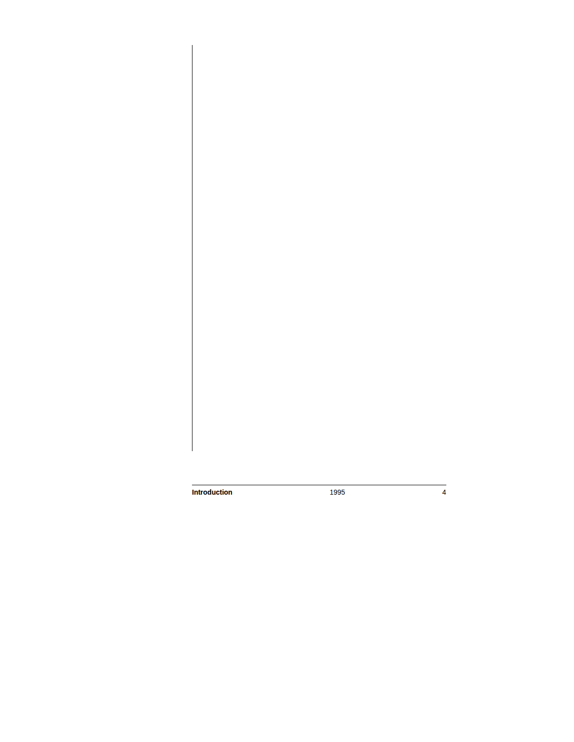Introduction
1995
4